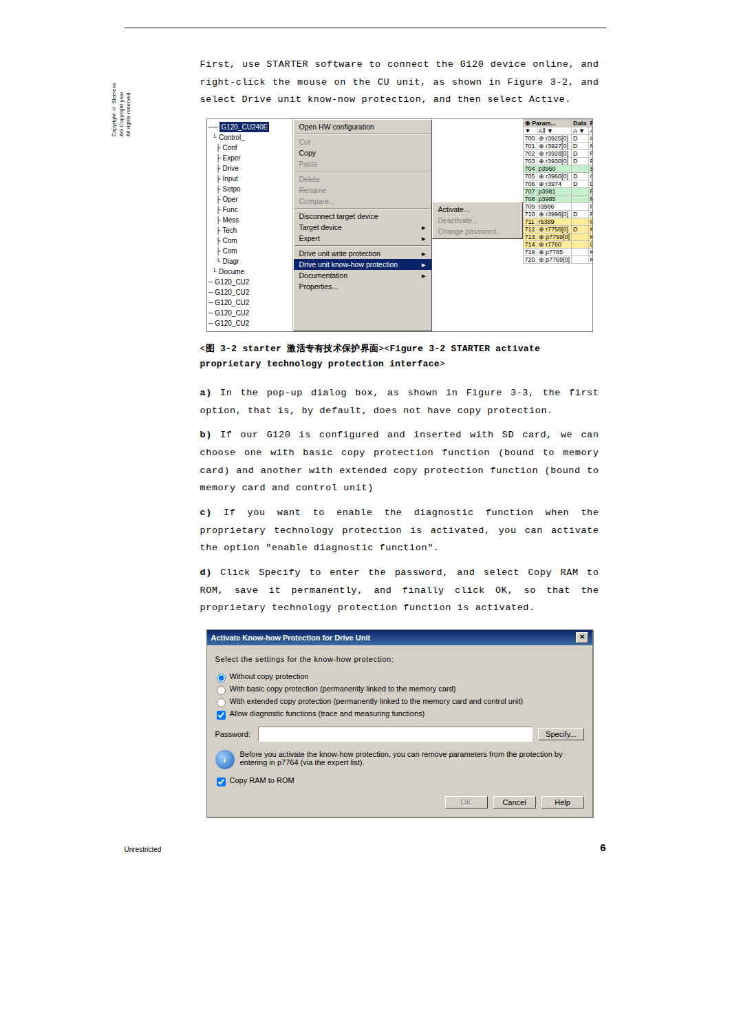Copyright © Siemens
AG Copyright year
All rights reserved
First, use STARTER software to connect the G120 device online, and right-click the mouse on the CU unit, as shown in Figure 3-2, and select Drive unit know-now protection, and then select Active.
── G120_CU240E
└ Control_
├ Conf
├ Exper
├ Drive
├ Input
├ Setpo
├ Oper
├ Func
├ Mess
├ Tech
├ Com
├ Com
└ Diagr
└ Docume
─ G120_CU2
─ G120_CU2
─ G120_CU2
─ G120_CU2
─ G120_CU2
Open HW configuration
Cut
Copy
Paste
Delete
Rename
Compare...
Disconnect target device
Target device ▸
Expert ▸
Drive unit write protection ▸
Drive unit know-how protection ▸
Documentation ▸
Properties...
Activate...
Deactivate...
Change password...
| ⊕ Param... | Data | Parameter t |
| --- | --- | --- |
| ▼ | All ▼ | A ▼ | All |
| 700 | ⊕ r3925[0] | D | Identification |
| 701 | ⊕ r3927[0] | D | Motor data id |
| 702 | ⊕ r3928[0] | D | Rotating mea |
| 703 | ⊕ r3930[0] | D | Power unit El |
| 704 | p3950 | | Service para |
| 705 | ⊕ r3960[0] | D | Control Unit t |
| 706 | ⊕ r3974 | D | Drive unit sta |
| 707 | p3981 | | Faults ackno |
| 708 | p3985 | | Master contro |
| 709 | r3986 | | Parameter co |
| 710 | ⊕ r3996[0] | D | Parameter wr |
| 711 | r5389 | | CO/BO: Mot_ |
| 712 | ⊕ r7758[0] | D | KHP Control U |
| 713 | ⊕ p7759[0] | | KHP Control U |
| 714 | ⊕ r7760 | | CO/BO: Write |
| 719 | ⊕ p7765 | | KHP configur |
| 720 | ⊕ p7769[0] | | KHP memory |
<图 3-2 starter 激活专有技术保护界面><Figure 3-2 STARTER activate proprietary technology protection interface>
a) In the pop-up dialog box, as shown in Figure 3-3, the first option, that is, by default, does not have copy protection.
b) If our G120 is configured and inserted with SD card, we can choose one with basic copy protection function (bound to memory card) and another with extended copy protection function (bound to memory card and control unit)
c) If you want to enable the diagnostic function when the proprietary technology protection is activated, you can activate the option "enable diagnostic function".
d) Click Specify to enter the password, and select Copy RAM to ROM, save it permanently, and finally click OK, so that the proprietary technology protection function is activated.
Activate Know-how Protection for Drive Unit ✕
Select the settings for the know-how protection:
Without copy protection
With basic copy protection (permanently linked to the memory card)
With extended copy protection (permanently linked to the memory card and control unit)
Allow diagnostic functions (trace and measuring functions)
Password: Specify...
i
Before you activate the know-how protection, you can remove parameters from the protection by entering in p7764 (via the expert list).
Copy RAM to ROM
OK Cancel Help
Unrestricted
6